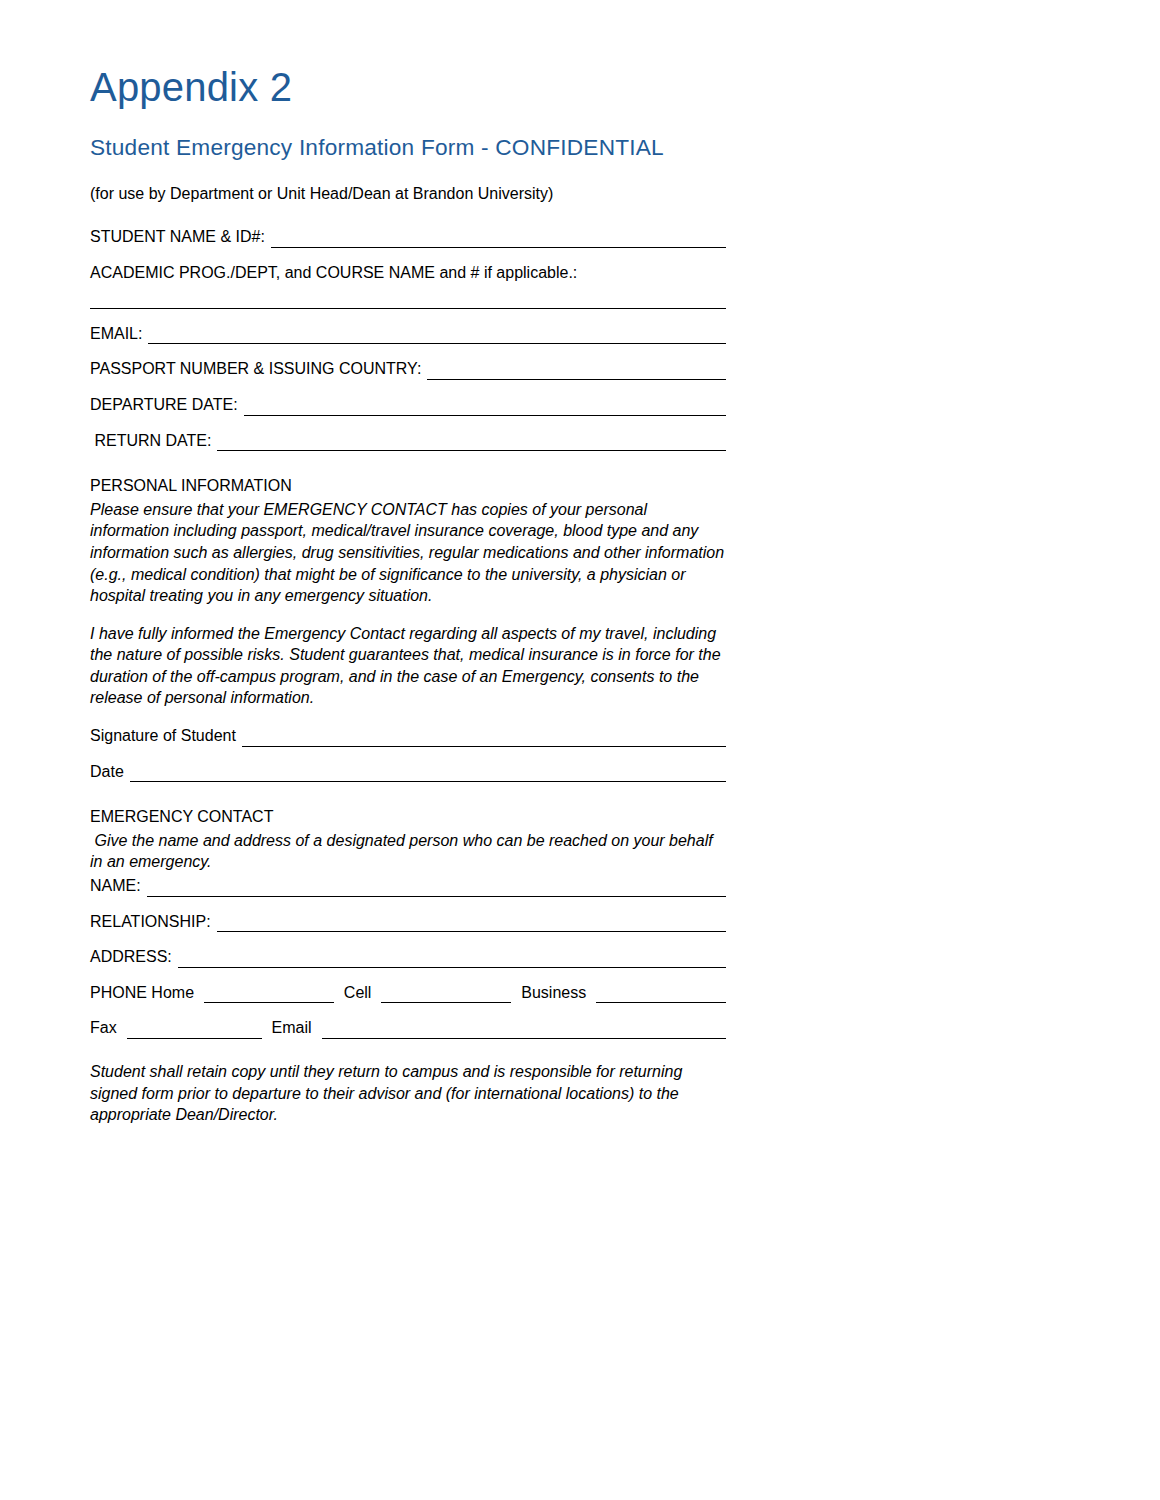Appendix 2
Student Emergency Information Form - CONFIDENTIAL
(for use by Department or Unit Head/Dean at Brandon University)
STUDENT NAME & ID#:
ACADEMIC PROG./DEPT, and COURSE NAME and # if applicable.:
EMAIL:
PASSPORT NUMBER & ISSUING COUNTRY:
DEPARTURE DATE:
RETURN DATE:
PERSONAL INFORMATION
Please ensure that your EMERGENCY CONTACT has copies of your personal information including passport, medical/travel insurance coverage, blood type and any information such as allergies, drug sensitivities, regular medications and other information (e.g., medical condition) that might be of significance to the university, a physician or hospital treating you in any emergency situation.
I have fully informed the Emergency Contact regarding all aspects of my travel, including the nature of possible risks. Student guarantees that, medical insurance is in force for the duration of the off-campus program, and in the case of an Emergency, consents to the release of personal information.
Signature of Student
Date
EMERGENCY CONTACT
Give the name and address of a designated person who can be reached on your behalf in an emergency.
NAME:
RELATIONSHIP:
ADDRESS:
PHONE Home Cell Business
Fax Email
Student shall retain copy until they return to campus and is responsible for returning signed form prior to departure to their advisor and (for international locations) to the appropriate Dean/Director.